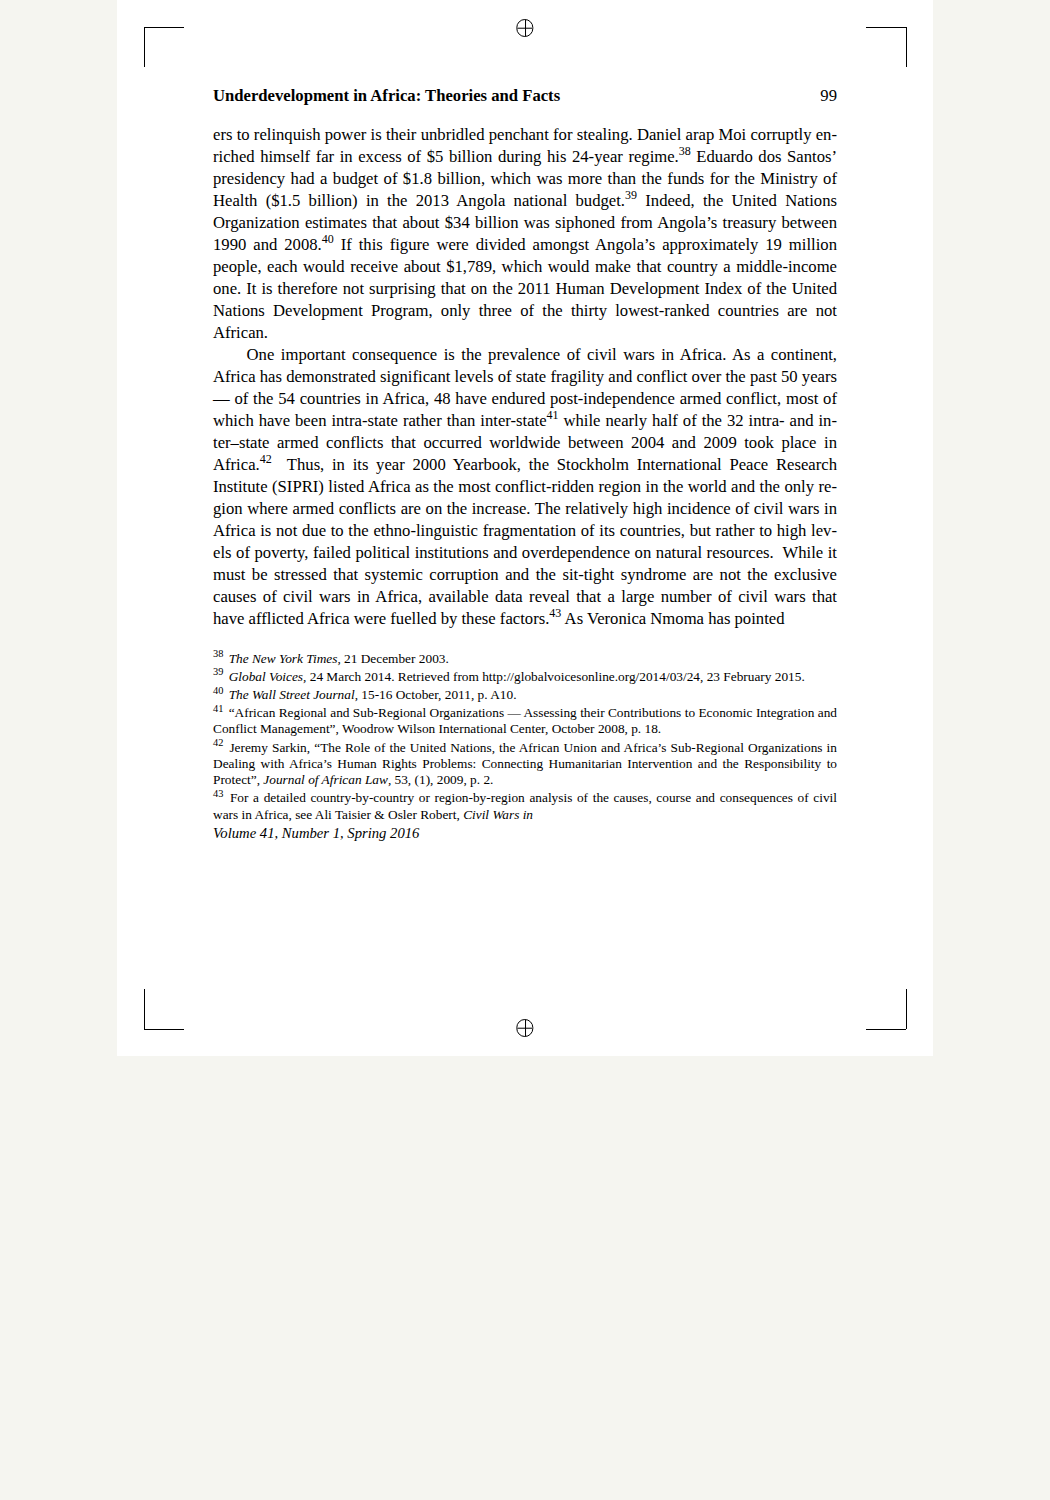Underdevelopment in Africa: Theories and Facts 99
ers to relinquish power is their unbridled penchant for stealing. Daniel arap Moi corruptly enriched himself far in excess of $5 billion during his 24-year regime.38 Eduardo dos Santos’ presidency had a budget of $1.8 billion, which was more than the funds for the Ministry of Health ($1.5 billion) in the 2013 Angola national budget.39 Indeed, the United Nations Organization estimates that about $34 billion was siphoned from Angola’s treasury between 1990 and 2008.40 If this figure were divided amongst Angola’s approximately 19 million people, each would receive about $1,789, which would make that country a middle-income one. It is therefore not surprising that on the 2011 Human Development Index of the United Nations Development Program, only three of the thirty lowest-ranked countries are not African.
One important consequence is the prevalence of civil wars in Africa. As a continent, Africa has demonstrated significant levels of state fragility and conflict over the past 50 years — of the 54 countries in Africa, 48 have endured post-independence armed conflict, most of which have been intra-state rather than inter-state41 while nearly half of the 32 intra- and inter–state armed conflicts that occurred worldwide between 2004 and 2009 took place in Africa.42 Thus, in its year 2000 Yearbook, the Stockholm International Peace Research Institute (SIPRI) listed Africa as the most conflict-ridden region in the world and the only region where armed conflicts are on the increase. The relatively high incidence of civil wars in Africa is not due to the ethno-linguistic fragmentation of its countries, but rather to high levels of poverty, failed political institutions and overdependence on natural resources. While it must be stressed that systemic corruption and the sit-tight syndrome are not the exclusive causes of civil wars in Africa, available data reveal that a large number of civil wars that have afflicted Africa were fuelled by these factors.43 As Veronica Nmoma has pointed
38 The New York Times, 21 December 2003.
39 Global Voices, 24 March 2014. Retrieved from http://globalvoicesonline.org/2014/03/24, 23 February 2015.
40 The Wall Street Journal, 15-16 October, 2011, p. A10.
41 “African Regional and Sub-Regional Organizations — Assessing their Contributions to Economic Integration and Conflict Management”, Woodrow Wilson International Center, October 2008, p. 18.
42 Jeremy Sarkin, “The Role of the United Nations, the African Union and Africa’s Sub-Regional Organizations in Dealing with Africa’s Human Rights Problems: Connecting Humanitarian Intervention and the Responsibility to Protect”, Journal of African Law, 53, (1), 2009, p. 2.
43 For a detailed country-by-country or region-by-region analysis of the causes, course and consequences of civil wars in Africa, see Ali Taisier & Osler Robert, Civil Wars in
Volume 41, Number 1, Spring 2016